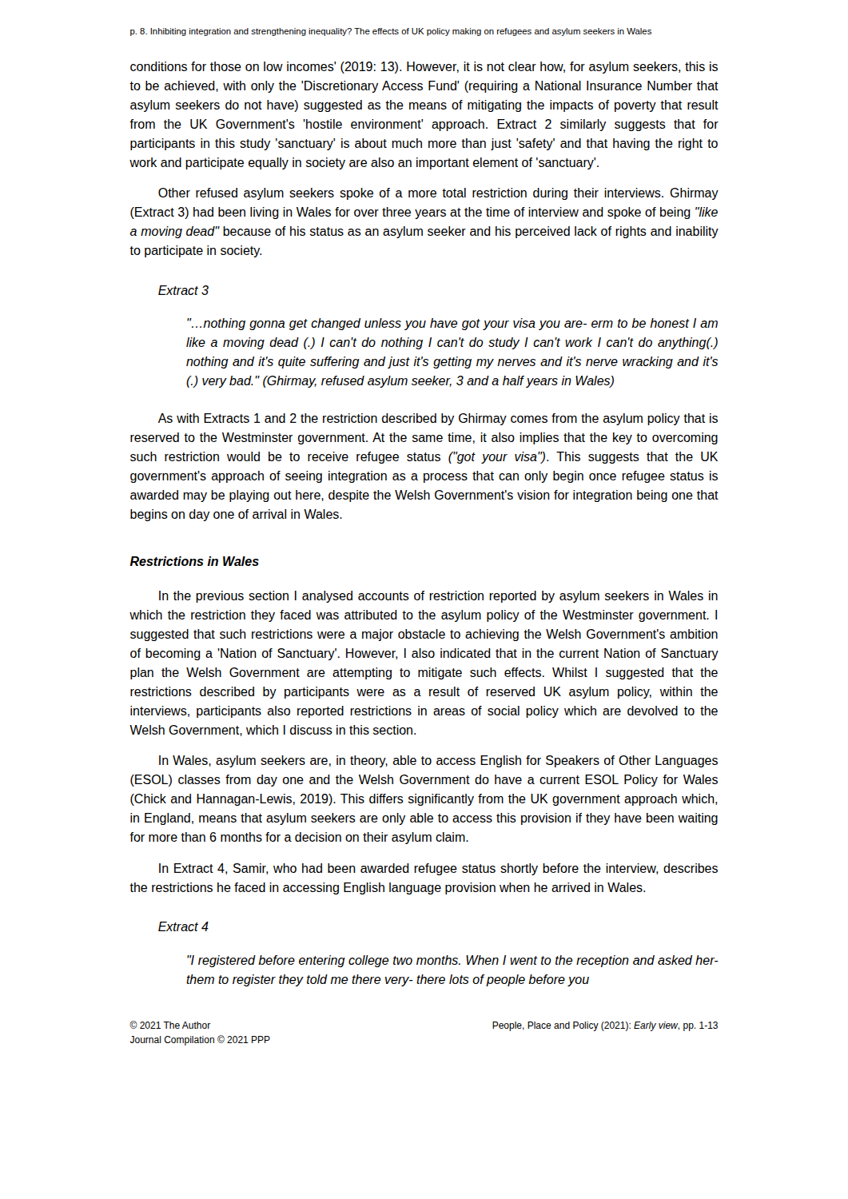p. 8. Inhibiting integration and strengthening inequality? The effects of UK policy making on refugees and asylum seekers in Wales
conditions for those on low incomes' (2019: 13). However, it is not clear how, for asylum seekers, this is to be achieved, with only the 'Discretionary Access Fund' (requiring a National Insurance Number that asylum seekers do not have) suggested as the means of mitigating the impacts of poverty that result from the UK Government's 'hostile environment' approach. Extract 2 similarly suggests that for participants in this study 'sanctuary' is about much more than just 'safety' and that having the right to work and participate equally in society are also an important element of 'sanctuary'.
Other refused asylum seekers spoke of a more total restriction during their interviews. Ghirmay (Extract 3) had been living in Wales for over three years at the time of interview and spoke of being "like a moving dead" because of his status as an asylum seeker and his perceived lack of rights and inability to participate in society.
Extract 3
"…nothing gonna get changed unless you have got your visa you are- erm to be honest I am like a moving dead (.) I can't do nothing I can't do study I can't work I can't do anything(.) nothing and it's quite suffering and just it's getting my nerves and it's nerve wracking and it's (.) very bad." (Ghirmay, refused asylum seeker, 3 and a half years in Wales)
As with Extracts 1 and 2 the restriction described by Ghirmay comes from the asylum policy that is reserved to the Westminster government. At the same time, it also implies that the key to overcoming such restriction would be to receive refugee status ("got your visa"). This suggests that the UK government's approach of seeing integration as a process that can only begin once refugee status is awarded may be playing out here, despite the Welsh Government's vision for integration being one that begins on day one of arrival in Wales.
Restrictions in Wales
In the previous section I analysed accounts of restriction reported by asylum seekers in Wales in which the restriction they faced was attributed to the asylum policy of the Westminster government. I suggested that such restrictions were a major obstacle to achieving the Welsh Government's ambition of becoming a 'Nation of Sanctuary'. However, I also indicated that in the current Nation of Sanctuary plan the Welsh Government are attempting to mitigate such effects. Whilst I suggested that the restrictions described by participants were as a result of reserved UK asylum policy, within the interviews, participants also reported restrictions in areas of social policy which are devolved to the Welsh Government, which I discuss in this section.
In Wales, asylum seekers are, in theory, able to access English for Speakers of Other Languages (ESOL) classes from day one and the Welsh Government do have a current ESOL Policy for Wales (Chick and Hannagan-Lewis, 2019). This differs significantly from the UK government approach which, in England, means that asylum seekers are only able to access this provision if they have been waiting for more than 6 months for a decision on their asylum claim.
In Extract 4, Samir, who had been awarded refugee status shortly before the interview, describes the restrictions he faced in accessing English language provision when he arrived in Wales.
Extract 4
"I registered before entering college two months. When I went to the reception and asked her- them to register they told me there very- there lots of people before you
© 2021 The Author
Journal Compilation © 2021 PPP
People, Place and Policy (2021): Early view, pp. 1-13